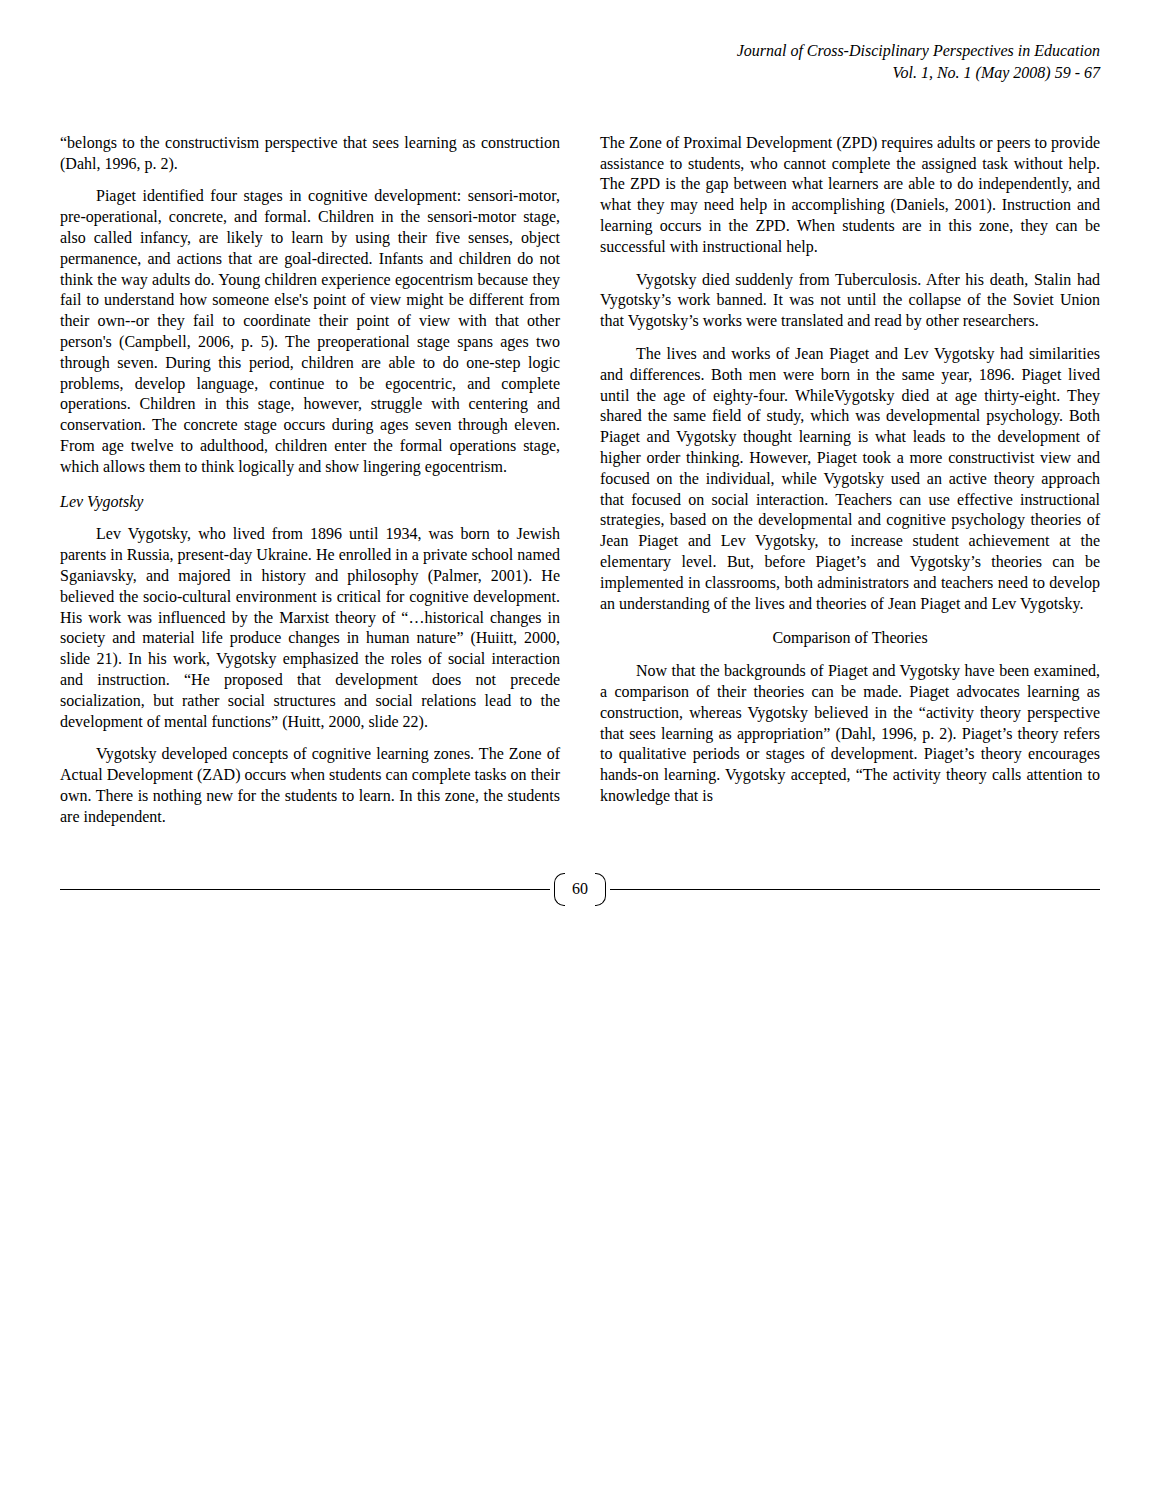Journal of Cross-Disciplinary Perspectives in Education
Vol. 1, No. 1 (May 2008) 59 - 67
“belongs to the constructivism perspective that sees learning as construction (Dahl, 1996, p. 2).
Piaget identified four stages in cognitive development: sensori-motor, pre-operational, concrete, and formal. Children in the sensori-motor stage, also called infancy, are likely to learn by using their five senses, object permanence, and actions that are goal-directed. Infants and children do not think the way adults do. Young children experience egocentrism because they fail to understand how someone else's point of view might be different from their own--or they fail to coordinate their point of view with that other person's (Campbell, 2006, p. 5). The preoperational stage spans ages two through seven. During this period, children are able to do one-step logic problems, develop language, continue to be egocentric, and complete operations. Children in this stage, however, struggle with centering and conservation. The concrete stage occurs during ages seven through eleven. From age twelve to adulthood, children enter the formal operations stage, which allows them to think logically and show lingering egocentrism.
Lev Vygotsky
Lev Vygotsky, who lived from 1896 until 1934, was born to Jewish parents in Russia, present-day Ukraine. He enrolled in a private school named Sganiavsky, and majored in history and philosophy (Palmer, 2001). He believed the socio-cultural environment is critical for cognitive development. His work was influenced by the Marxist theory of “…historical changes in society and material life produce changes in human nature” (Huiitt, 2000, slide 21). In his work, Vygotsky emphasized the roles of social interaction and instruction. “He proposed that development does not precede socialization, but rather social structures and social relations lead to the development of mental functions” (Huitt, 2000, slide 22).
Vygotsky developed concepts of cognitive learning zones. The Zone of Actual Development (ZAD) occurs when students can complete tasks on their own. There is nothing new for the students to learn. In this zone, the students are independent.
The Zone of Proximal Development (ZPD) requires adults or peers to provide assistance to students, who cannot complete the assigned task without help. The ZPD is the gap between what learners are able to do independently, and what they may need help in accomplishing (Daniels, 2001). Instruction and learning occurs in the ZPD. When students are in this zone, they can be successful with instructional help.
Vygotsky died suddenly from Tuberculosis. After his death, Stalin had Vygotsky’s work banned. It was not until the collapse of the Soviet Union that Vygotsky’s works were translated and read by other researchers.
The lives and works of Jean Piaget and Lev Vygotsky had similarities and differences. Both men were born in the same year, 1896. Piaget lived until the age of eighty-four. WhileVygotsky died at age thirty-eight. They shared the same field of study, which was developmental psychology. Both Piaget and Vygotsky thought learning is what leads to the development of higher order thinking. However, Piaget took a more constructivist view and focused on the individual, while Vygotsky used an active theory approach that focused on social interaction. Teachers can use effective instructional strategies, based on the developmental and cognitive psychology theories of Jean Piaget and Lev Vygotsky, to increase student achievement at the elementary level. But, before Piaget’s and Vygotsky’s theories can be implemented in classrooms, both administrators and teachers need to develop an understanding of the lives and theories of Jean Piaget and Lev Vygotsky.
Comparison of Theories
Now that the backgrounds of Piaget and Vygotsky have been examined, a comparison of their theories can be made. Piaget advocates learning as construction, whereas Vygotsky believed in the “activity theory perspective that sees learning as appropriation” (Dahl, 1996, p. 2). Piaget’s theory refers to qualitative periods or stages of development. Piaget’s theory encourages hands-on learning. Vygotsky accepted, “The activity theory calls attention to knowledge that is
60